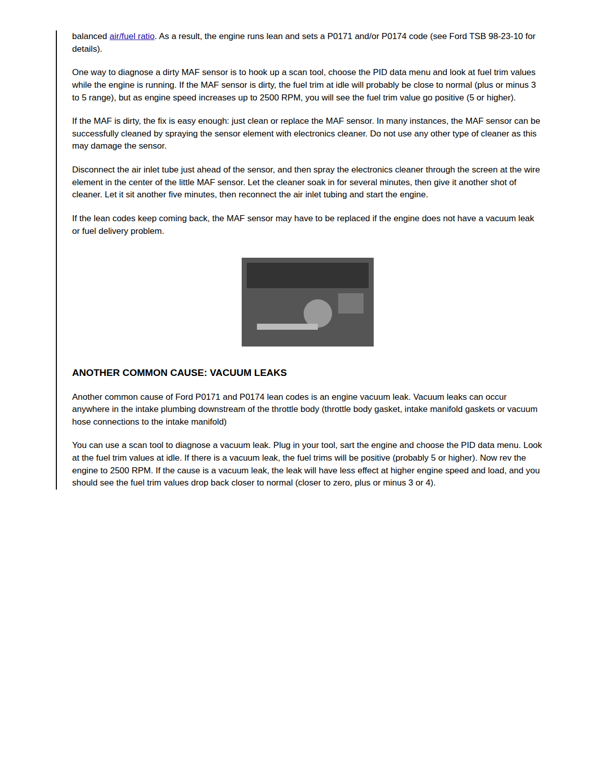balanced air/fuel ratio. As a result, the engine runs lean and sets a P0171 and/or P0174 code (see Ford TSB 98-23-10 for details).
One way to diagnose a dirty MAF sensor is to hook up a scan tool, choose the PID data menu and look at fuel trim values while the engine is running. If the MAF sensor is dirty, the fuel trim at idle will probably be close to normal (plus or minus 3 to 5 range), but as engine speed increases up to 2500 RPM, you will see the fuel trim value go positive (5 or higher).
If the MAF is dirty, the fix is easy enough: just clean or replace the MAF sensor. In many instances, the MAF sensor can be successfully cleaned by spraying the sensor element with electronics cleaner. Do not use any other type of cleaner as this may damage the sensor.
Disconnect the air inlet tube just ahead of the sensor, and then spray the electronics cleaner through the screen at the wire element in the center of the little MAF sensor. Let the cleaner soak in for several minutes, then give it another shot of cleaner. Let it sit another five minutes, then reconnect the air inlet tubing and start the engine.
If the lean codes keep coming back, the MAF sensor may have to be replaced if the engine does not have a vacuum leak or fuel delivery problem.
ANOTHER COMMON CAUSE: VACUUM LEAKS
Another common cause of Ford P0171 and P0174 lean codes is an engine vacuum leak. Vacuum leaks can occur anywhere in the intake plumbing downstream of the throttle body (throttle body gasket, intake manifold gaskets or vacuum hose connections to the intake manifold)
You can use a scan tool to diagnose a vacuum leak. Plug in your tool, sart the engine and choose the PID data menu. Look at the fuel trim values at idle. If there is a vacuum leak, the fuel trims will be positive (probably 5 or higher). Now rev the engine to 2500 RPM. If the cause is a vacuum leak, the leak will have less effect at higher engine speed and load, and you should see the fuel trim values drop back closer to normal (closer to zero, plus or minus 3 or 4).